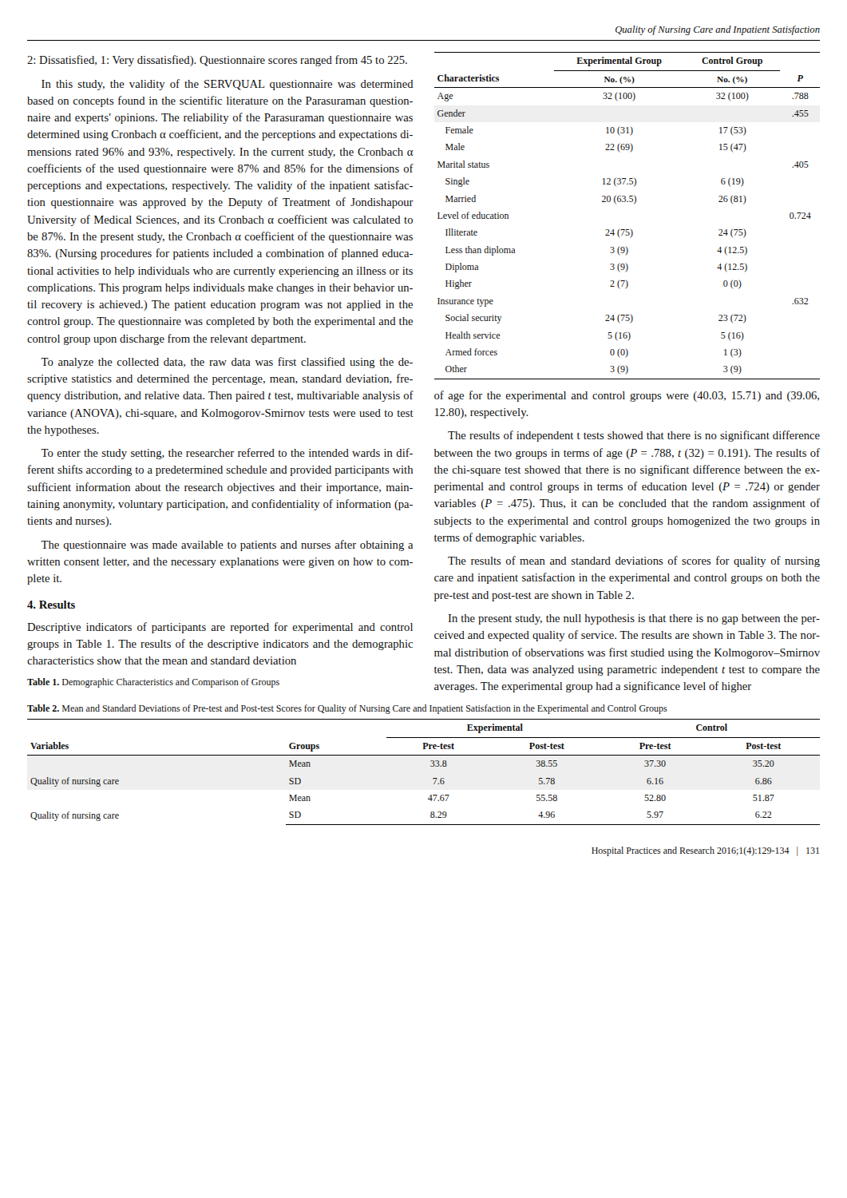Quality of Nursing Care and Inpatient Satisfaction
2: Dissatisfied, 1: Very dissatisfied). Questionnaire scores ranged from 45 to 225.
In this study, the validity of the SERVQUAL questionnaire was determined based on concepts found in the scientific literature on the Parasuraman questionnaire and experts' opinions. The reliability of the Parasuraman questionnaire was determined using Cronbach α coefficient, and the perceptions and expectations dimensions rated 96% and 93%, respectively. In the current study, the Cronbach α coefficients of the used questionnaire were 87% and 85% for the dimensions of perceptions and expectations, respectively. The validity of the inpatient satisfaction questionnaire was approved by the Deputy of Treatment of Jondishapour University of Medical Sciences, and its Cronbach α coefficient was calculated to be 87%. In the present study, the Cronbach α coefficient of the questionnaire was 83%. (Nursing procedures for patients included a combination of planned educational activities to help individuals who are currently experiencing an illness or its complications. This program helps individuals make changes in their behavior until recovery is achieved.) The patient education program was not applied in the control group. The questionnaire was completed by both the experimental and the control group upon discharge from the relevant department.
To analyze the collected data, the raw data was first classified using the descriptive statistics and determined the percentage, mean, standard deviation, frequency distribution, and relative data. Then paired t test, multivariable analysis of variance (ANOVA), chi-square, and Kolmogorov-Smirnov tests were used to test the hypotheses.
To enter the study setting, the researcher referred to the intended wards in different shifts according to a predetermined schedule and provided participants with sufficient information about the research objectives and their importance, maintaining anonymity, voluntary participation, and confidentiality of information (patients and nurses).
The questionnaire was made available to patients and nurses after obtaining a written consent letter, and the necessary explanations were given on how to complete it.
4. Results
Descriptive indicators of participants are reported for experimental and control groups in Table 1. The results of the descriptive indicators and the demographic characteristics show that the mean and standard deviation
Table 1. Demographic Characteristics and Comparison of Groups
| Characteristics | Experimental Group | Control Group | P |
| --- | --- | --- | --- |
| No. (%) | No. (%) |
| Age | 32 (100) | 32 (100) | .788 |
| Gender | | | .455 |
| Female | 10 (31) | 17 (53) | |
| Male | 22 (69) | 15 (47) | |
| Marital status | | | .405 |
| Single | 12 (37.5) | 6 (19) | |
| Married | 20 (63.5) | 26 (81) | |
| Level of education | | | 0.724 |
| Illiterate | 24 (75) | 24 (75) | |
| Less than diploma | 3 (9) | 4 (12.5) | |
| Diploma | 3 (9) | 4 (12.5) | |
| Higher | 2 (7) | 0 (0) | |
| Insurance type | | | .632 |
| Social security | 24 (75) | 23 (72) | |
| Health service | 5 (16) | 5 (16) | |
| Armed forces | 0 (0) | 1 (3) | |
| Other | 3 (9) | 3 (9) | |
of age for the experimental and control groups were (40.03, 15.71) and (39.06, 12.80), respectively.
The results of independent t tests showed that there is no significant difference between the two groups in terms of age (P = .788, t (32) = 0.191). The results of the chi-square test showed that there is no significant difference between the experimental and control groups in terms of education level (P = .724) or gender variables (P = .475). Thus, it can be concluded that the random assignment of subjects to the experimental and control groups homogenized the two groups in terms of demographic variables.
The results of mean and standard deviations of scores for quality of nursing care and inpatient satisfaction in the experimental and control groups on both the pre-test and post-test are shown in Table 2.
In the present study, the null hypothesis is that there is no gap between the perceived and expected quality of service. The results are shown in Table 3. The normal distribution of observations was first studied using the Kolmogorov–Smirnov test. Then, data was analyzed using parametric independent t test to compare the averages. The experimental group had a significance level of higher
Table 2. Mean and Standard Deviations of Pre-test and Post-test Scores for Quality of Nursing Care and Inpatient Satisfaction in the Experimental and Control Groups
| Variables | Groups | Experimental | Control |
| --- | --- | --- | --- |
| Pre-test | Post-test | Pre-test | Post-test |
| Quality of nursing care | Mean | 33.8 | 38.55 | 37.30 | 35.20 |
| SD | 7.6 | 5.78 | 6.16 | 6.86 |
| Quality of nursing care | Mean | 47.67 | 55.58 | 52.80 | 51.87 |
| SD | 8.29 | 4.96 | 5.97 | 6.22 |
Hospital Practices and Research 2016;1(4):129-134 | 131